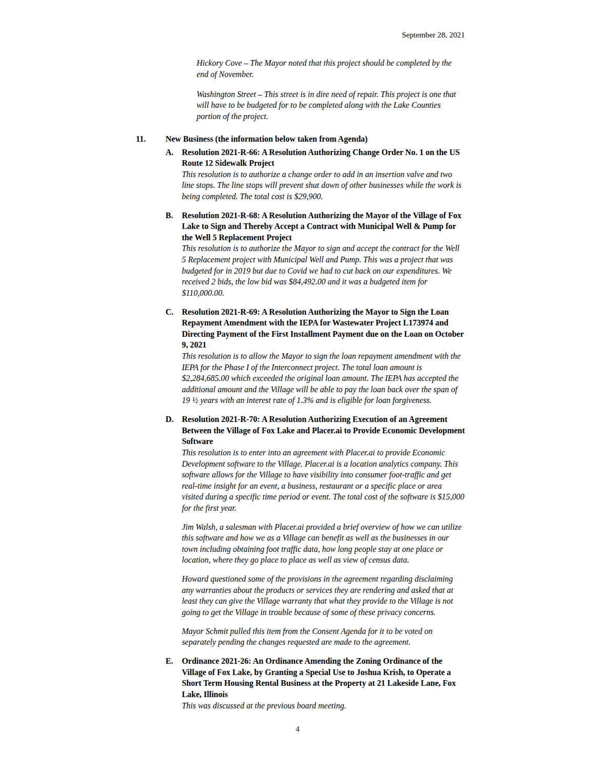September 28, 2021
Hickory Cove – The Mayor noted that this project should be completed by the end of November.
Washington Street – This street is in dire need of repair. This project is one that will have to be budgeted for to be completed along with the Lake Counties portion of the project.
11.
New Business (the information below taken from Agenda)
A.
Resolution 2021-R-66: A Resolution Authorizing Change Order No. 1 on the US Route 12 Sidewalk Project
This resolution is to authorize a change order to add in an insertion valve and two line stops. The line stops will prevent shut down of other businesses while the work is being completed. The total cost is $29,900.
B.
Resolution 2021-R-68: A Resolution Authorizing the Mayor of the Village of Fox Lake to Sign and Thereby Accept a Contract with Municipal Well & Pump for the Well 5 Replacement Project
This resolution is to authorize the Mayor to sign and accept the contract for the Well 5 Replacement project with Municipal Well and Pump. This was a project that was budgeted for in 2019 but due to Covid we had to cut back on our expenditures. We received 2 bids, the low bid was $84,492.00 and it was a budgeted item for $110,000.00.
C.
Resolution 2021-R-69: A Resolution Authorizing the Mayor to Sign the Loan Repayment Amendment with the IEPA for Wastewater Project L173974 and Directing Payment of the First Installment Payment due on the Loan on October 9, 2021
This resolution is to allow the Mayor to sign the loan repayment amendment with the IEPA for the Phase I of the Interconnect project. The total loan amount is $2,284,685.00 which exceeded the original loan amount. The IEPA has accepted the additional amount and the Village will be able to pay the loan back over the span of 19 ½ years with an interest rate of 1.3% and is eligible for loan forgiveness.
D.
Resolution 2021-R-70: A Resolution Authorizing Execution of an Agreement Between the Village of Fox Lake and Placer.ai to Provide Economic Development Software
This resolution is to enter into an agreement with Placer.ai to provide Economic Development software to the Village. Placer.ai is a location analytics company. This software allows for the Village to have visibility into consumer foot-traffic and get real-time insight for an event, a business, restaurant or a specific place or area visited during a specific time period or event. The total cost of the software is $15,000 for the first year.
Jim Walsh, a salesman with Placer.ai provided a brief overview of how we can utilize this software and how we as a Village can benefit as well as the businesses in our town including obtaining foot traffic data, how long people stay at one place or location, where they go place to place as well as view of census data.
Howard questioned some of the provisions in the agreement regarding disclaiming any warranties about the products or services they are rendering and asked that at least they can give the Village warranty that what they provide to the Village is not going to get the Village in trouble because of some of these privacy concerns.
Mayor Schmit pulled this item from the Consent Agenda for it to be voted on separately pending the changes requested are made to the agreement.
E.
Ordinance 2021-26: An Ordinance Amending the Zoning Ordinance of the Village of Fox Lake, by Granting a Special Use to Joshua Krish, to Operate a Short Term Housing Rental Business at the Property at 21 Lakeside Lane, Fox Lake, Illinois
This was discussed at the previous board meeting.
4